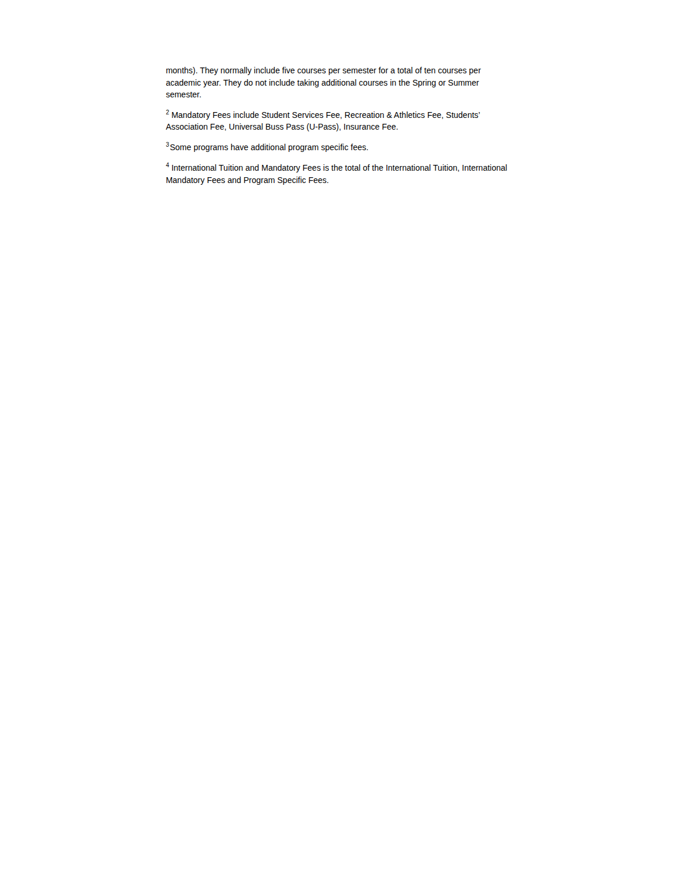months). They normally include five courses per semester for a total of ten courses per academic year. They do not include taking additional courses in the Spring or Summer semester.
2 Mandatory Fees include Student Services Fee, Recreation & Athletics Fee, Students’ Association Fee, Universal Buss Pass (U-Pass), Insurance Fee.
3 Some programs have additional program specific fees.
4 International Tuition and Mandatory Fees is the total of the International Tuition, International Mandatory Fees and Program Specific Fees.